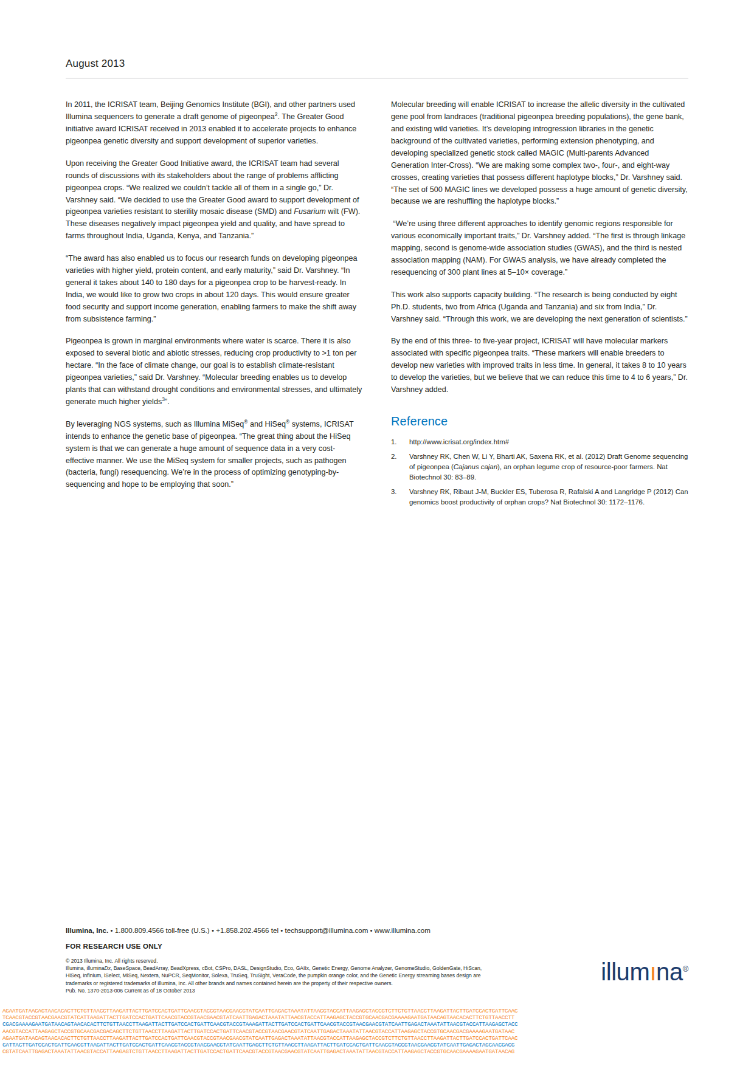August 2013
In 2011, the ICRISAT team, Beijing Genomics Institute (BGI), and other partners used Illumina sequencers to generate a draft genome of pigeonpea2. The Greater Good initiative award ICRISAT received in 2013 enabled it to accelerate projects to enhance pigeonpea genetic diversity and support development of superior varieties.
Upon receiving the Greater Good Initiative award, the ICRISAT team had several rounds of discussions with its stakeholders about the range of problems afflicting pigeonpea crops. “We realized we couldn’t tackle all of them in a single go,” Dr. Varshney said. “We decided to use the Greater Good award to support development of pigeonpea varieties resistant to sterility mosaic disease (SMD) and Fusarium wilt (FW). These diseases negatively impact pigeonpea yield and quality, and have spread to farms throughout India, Uganda, Kenya, and Tanzania.”
“The award has also enabled us to focus our research funds on developing pigeonpea varieties with higher yield, protein content, and early maturity,” said Dr. Varshney. “In general it takes about 140 to 180 days for a pigeonpea crop to be harvest-ready. In India, we would like to grow two crops in about 120 days. This would ensure greater food security and support income generation, enabling farmers to make the shift away from subsistence farming.”
Pigeonpea is grown in marginal environments where water is scarce. There it is also exposed to several biotic and abiotic stresses, reducing crop productivity to >1 ton per hectare. “In the face of climate change, our goal is to establish climate-resistant pigeonpea varieties,” said Dr. Varshney. “Molecular breeding enables us to develop plants that can withstand drought conditions and environmental stresses, and ultimately generate much higher yields3”.
By leveraging NGS systems, such as Illumina MiSeq® and HiSeq® systems, ICRISAT intends to enhance the genetic base of pigeonpea. “The great thing about the HiSeq system is that we can generate a huge amount of sequence data in a very cost-effective manner. We use the MiSeq system for smaller projects, such as pathogen (bacteria, fungi) resequencing. We’re in the process of optimizing genotyping-by-sequencing and hope to be employing that soon.”
Molecular breeding will enable ICRISAT to increase the allelic diversity in the cultivated gene pool from landraces (traditional pigeonpea breeding populations), the gene bank, and existing wild varieties. It’s developing introgression libraries in the genetic background of the cultivated varieties, performing extension phenotyping, and developing specialized genetic stock called MAGIC (Multi-parents Advanced Generation Inter-Cross). “We are making some complex two-, four-, and eight-way crosses, creating varieties that possess different haplotype blocks,” Dr. Varshney said. “The set of 500 MAGIC lines we developed possess a huge amount of genetic diversity, because we are reshuffling the haplotype blocks.”
“We’re using three different approaches to identify genomic regions responsible for various economically important traits,” Dr. Varshney added. “The first is through linkage mapping, second is genome-wide association studies (GWAS), and the third is nested association mapping (NAM). For GWAS analysis, we have already completed the resequencing of 300 plant lines at 5–10× coverage.”
This work also supports capacity building. “The research is being conducted by eight Ph.D. students, two from Africa (Uganda and Tanzania) and six from India,” Dr. Varshney said. “Through this work, we are developing the next generation of scientists.”
By the end of this three- to five-year project, ICRISAT will have molecular markers associated with specific pigeonpea traits. “These markers will enable breeders to develop new varieties with improved traits in less time. In general, it takes 8 to 10 years to develop the varieties, but we believe that we can reduce this time to 4 to 6 years,” Dr. Varshney added.
Reference
http://www.icrisat.org/index.htm#
Varshney RK, Chen W, Li Y, Bharti AK, Saxena RK, et al. (2012) Draft Genome sequencing of pigeonpea (Cajanus cajan), an orphan legume crop of resource-poor farmers. Nat Biotechnol 30: 83–89.
Varshney RK, Ribaut J-M, Buckler ES, Tuberosa R, Rafalski A and Langridge P (2012) Can genomics boost productivity of orphan crops? Nat Biotechnol 30: 1172–1176.
Illumina, Inc. • 1.800.809.4566 toll-free (U.S.) • +1.858.202.4566 tel • techsupport@illumina.com • www.illumina.com
FOR RESEARCH USE ONLY
© 2013 Illumina, Inc. All rights reserved.
Illumina, illuminaDx, BaseSpace, BeadArray, BeadXpress, cBot, CSPro, DASL, DesignStudio, Eco, GAIIx, Genetic Energy, Genome Analyzer, GenomeStudio, GoldenGate, HiScan, HiSeq, Infinium, iSelect, MiSeq, Nextera, NuPCR, SeqMonitor, Solexa, TruSeq, TruSight, VeraCode, the pumpkin orange color, and the Genetic Energy streaming bases design are trademarks or registered trademarks of Illumina, Inc. All other brands and names contained herein are the property of their respective owners.
Pub. No. 1370-2013-006 Current as of 18 October 2013
illumına®
AGAATGATAACAGTAACACACTTCTGTTAACCTTAAGATTACTTGATCCACTGATTCAACGTACCGTAACGAACGTATCAATTGAGACTAAATATTAACGTACCATTAAGAGCTACCGTCTTCTGTTAACCTTAAGATTACTTGATCCACTGATTCAAC
TCAACGTACCGTAACGAACGTATCATTAAGATTACTTGATCCACTGATTCAACGTACCGTAACGAACGTATCAATTGAGACTAAATATTAACGTACCATTAAGAGCTACCGTGCAACGACGAAAAGAATGATAACAGTAACACACTTCTGTTAACCTT
CGACGAAAAGAATGATAACAGTAACACACTTCTGTTAACCTTAAGATTACTTGATCCACTGATTCAACGTACCGTAAAGATTACTTGATCCACTGATTCAACGTACCGTAACGAACGTATCAATTGAGACTAAATATTAACGTACCATTAAGAGCTACC
AACGTACCATTAAGAGCTACCGTGCAACGACGACAGCTTCTGTTAACCTTAAGATTACTTGATCCACTGATTCAACGTACCGTAACGAACGTATCAATTGAGACTAAATATTAACGTACCATTAAGAGCTACCGTGCAACGACGAAAAGAATGATAAC
AGAATGATAACAGTAACACACTTCTGTTAACCTTAAGATTACTTGATCCACTGATTCAACGTACCGTAACGAACGTATCAATTGAGACTAAATATTAACGTACCATTAAGAGCTACCGTCTTCTGTTAACCTTAAGATTACTTGATCCACTGATTCAAC
GATTACTTGATCCACTGATTCAACGTTAAGATTACTTGATCCACTGATTCAACGTACCGTAACGAACGTATCAATTGAGCTTCTGTTAACCTTAAGATTACTTGATCCACTGATTCAACGTACCGTAACGAACGTATCAATTGAGACTAGCAACGACG
CGTATCAATTGAGACTAAATATTAACGTACCATTAAGAGTCTGTTAACCTTAAGATTACTTGATCCACTGATTCAACGTACCGTAACGAACGTATCAATTGAGACTAAATATTAACGTACCATTAAGAGCTACCGTGCAACGAAAAGAATGATAACAG